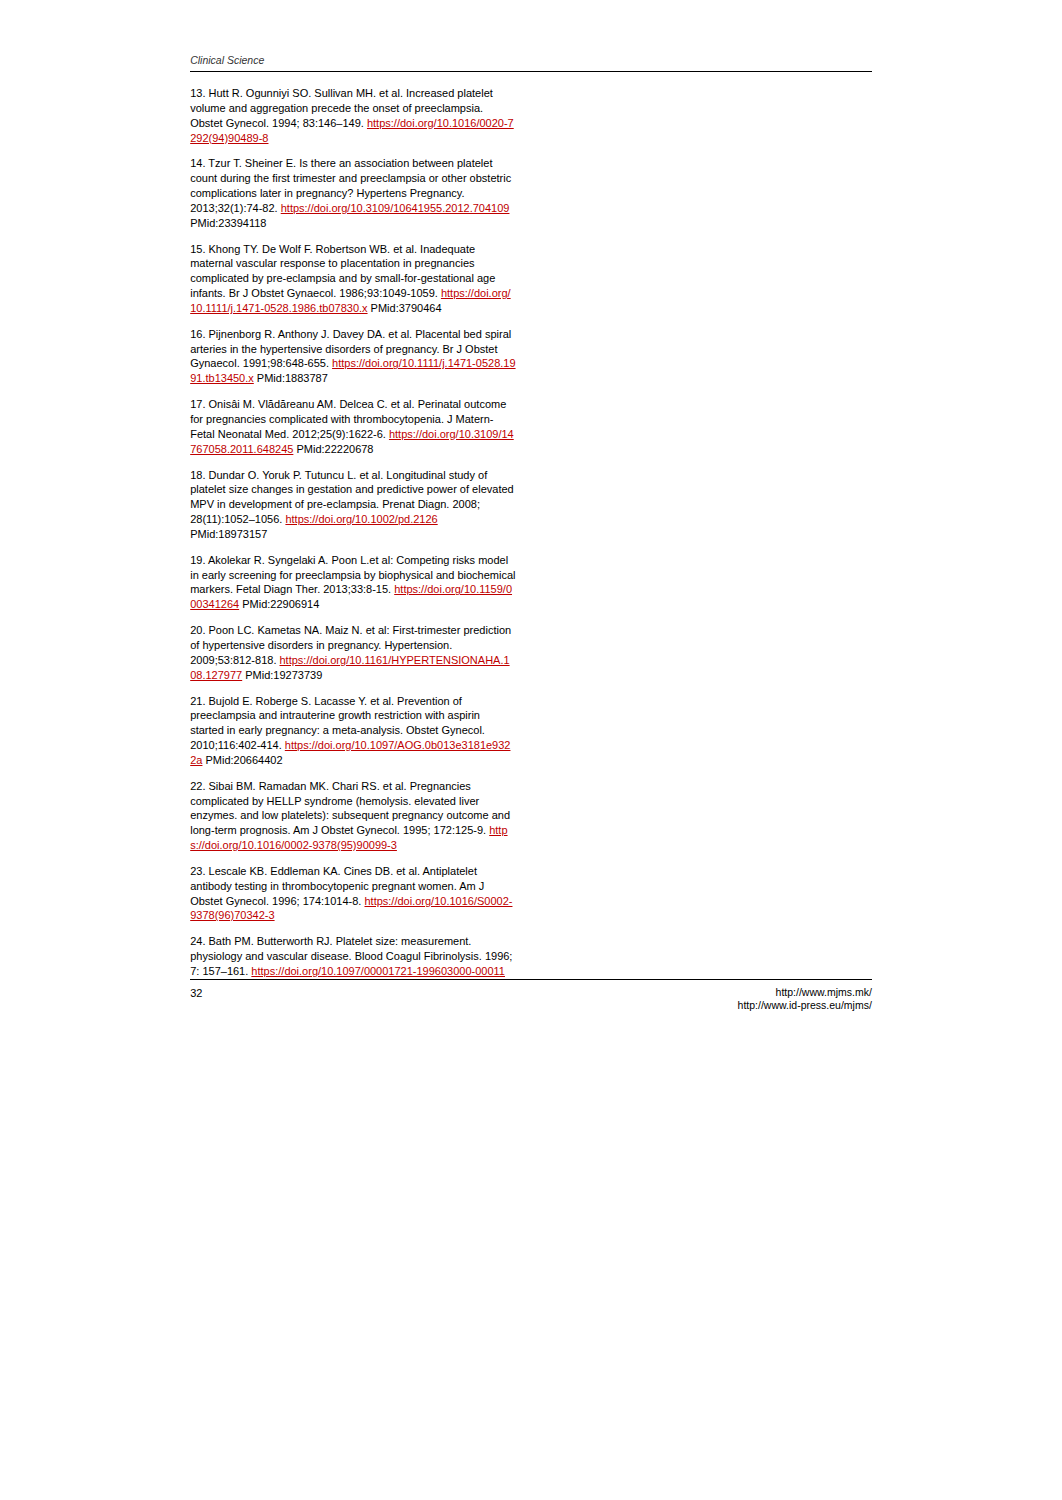Clinical Science
13. Hutt R. Ogunniyi SO. Sullivan MH. et al. Increased platelet volume and aggregation precede the onset of preeclampsia. Obstet Gynecol. 1994; 83:146–149. https://doi.org/10.1016/0020-7292(94)90489-8
14. Tzur T. Sheiner E. Is there an association between platelet count during the first trimester and preeclampsia or other obstetric complications later in pregnancy? Hypertens Pregnancy. 2013;32(1):74-82. https://doi.org/10.3109/10641955.2012.704109 PMid:23394118
15. Khong TY. De Wolf F. Robertson WB. et al. Inadequate maternal vascular response to placentation in pregnancies complicated by pre-eclampsia and by small-for-gestational age infants. Br J Obstet Gynaecol. 1986;93:1049-1059. https://doi.org/10.1111/j.1471-0528.1986.tb07830.x PMid:3790464
16. Pijnenborg R. Anthony J. Davey DA. et al. Placental bed spiral arteries in the hypertensive disorders of pregnancy. Br J Obstet Gynaecol. 1991;98:648-655. https://doi.org/10.1111/j.1471-0528.1991.tb13450.x PMid:1883787
17. Onisâi M. Vlădăreanu AM. Delcea C. et al. Perinatal outcome for pregnancies complicated with thrombocytopenia. J Matern-Fetal Neonatal Med. 2012;25(9):1622-6. https://doi.org/10.3109/14767058.2011.648245 PMid:22220678
18. Dundar O. Yoruk P. Tutuncu L. et al. Longitudinal study of platelet size changes in gestation and predictive power of elevated MPV in development of pre-eclampsia. Prenat Diagn. 2008; 28(11):1052–1056. https://doi.org/10.1002/pd.2126 PMid:18973157
19. Akolekar R. Syngelaki A. Poon L.et al: Competing risks model in early screening for preeclampsia by biophysical and biochemical markers. Fetal Diagn Ther. 2013;33:8-15. https://doi.org/10.1159/000341264 PMid:22906914
20. Poon LC. Kametas NA. Maiz N. et al: First-trimester prediction of hypertensive disorders in pregnancy. Hypertension. 2009;53:812-818. https://doi.org/10.1161/HYPERTENSIONAHA.108.127977 PMid:19273739
21. Bujold E. Roberge S. Lacasse Y. et al. Prevention of preeclampsia and intrauterine growth restriction with aspirin started in early pregnancy: a meta-analysis. Obstet Gynecol. 2010;116:402-414. https://doi.org/10.1097/AOG.0b013e3181e9322a PMid:20664402
22. Sibai BM. Ramadan MK. Chari RS. et al. Pregnancies complicated by HELLP syndrome (hemolysis. elevated liver enzymes. and low platelets): subsequent pregnancy outcome and long-term prognosis. Am J Obstet Gynecol. 1995; 172:125-9. https://doi.org/10.1016/0002-9378(95)90099-3
23. Lescale KB. Eddleman KA. Cines DB. et al. Antiplatelet antibody testing in thrombocytopenic pregnant women. Am J Obstet Gynecol. 1996; 174:1014-8. https://doi.org/10.1016/S0002-9378(96)70342-3
24. Bath PM. Butterworth RJ. Platelet size: measurement. physiology and vascular disease. Blood Coagul Fibrinolysis. 1996; 7: 157–161. https://doi.org/10.1097/00001721-199603000-00011
32
http://www.mjms.mk/
http://www.id-press.eu/mjms/